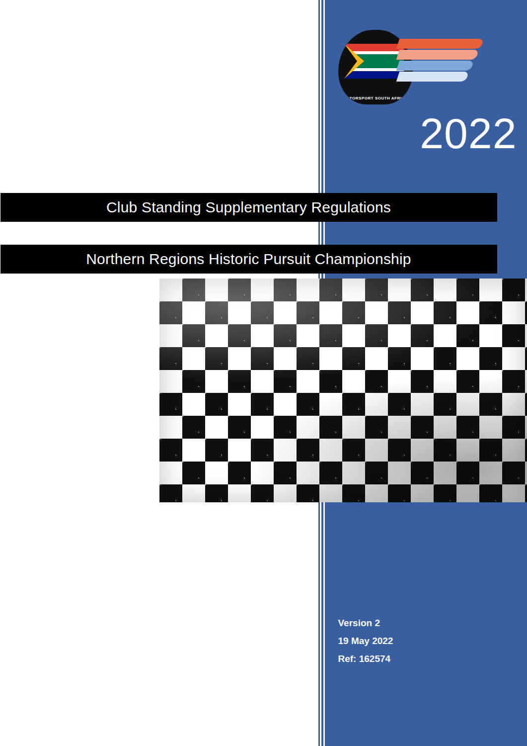MOTORSPORT SOUTH AFRICA
2022
Club Standing Supplementary Regulations
Northern Regions Historic Pursuit Championship
Version 2
19 May 2022
Ref: 162574